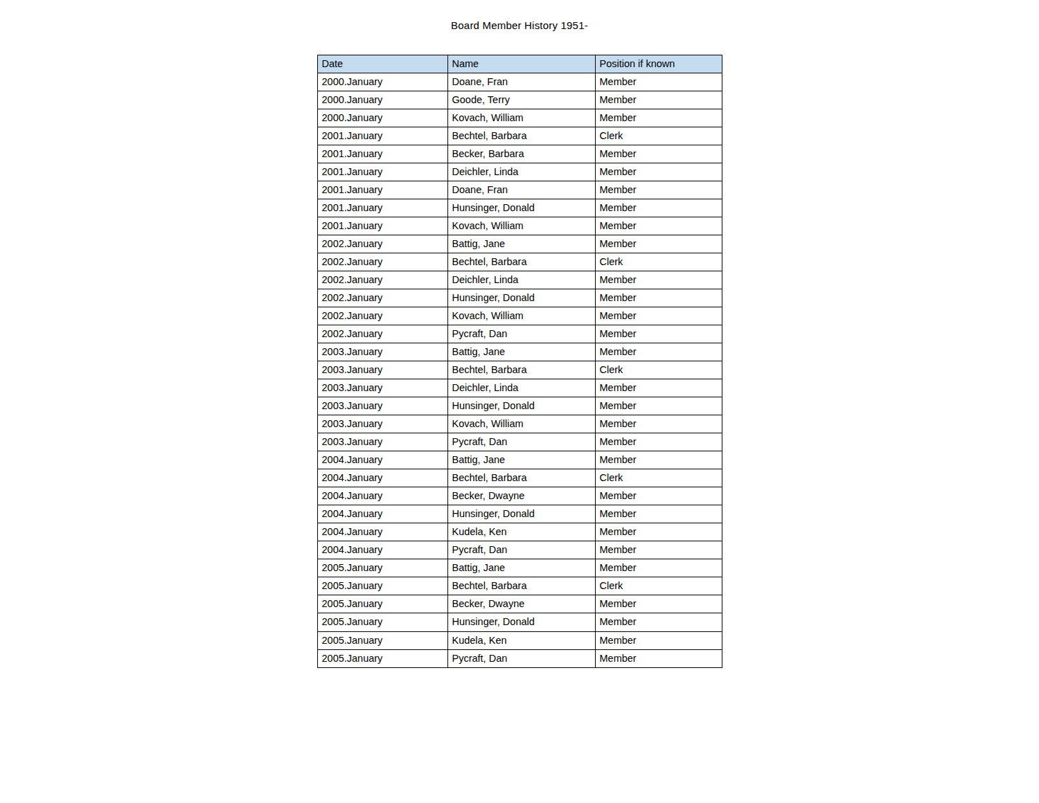Board Member History 1951-
| Date | Name | Position if known |
| --- | --- | --- |
| 2000.January | Doane, Fran | Member |
| 2000.January | Goode, Terry | Member |
| 2000.January | Kovach, William | Member |
| 2001.January | Bechtel, Barbara | Clerk |
| 2001.January | Becker, Barbara | Member |
| 2001.January | Deichler, Linda | Member |
| 2001.January | Doane, Fran | Member |
| 2001.January | Hunsinger, Donald | Member |
| 2001.January | Kovach, William | Member |
| 2002.January | Battig, Jane | Member |
| 2002.January | Bechtel, Barbara | Clerk |
| 2002.January | Deichler, Linda | Member |
| 2002.January | Hunsinger, Donald | Member |
| 2002.January | Kovach, William | Member |
| 2002.January | Pycraft, Dan | Member |
| 2003.January | Battig, Jane | Member |
| 2003.January | Bechtel, Barbara | Clerk |
| 2003.January | Deichler, Linda | Member |
| 2003.January | Hunsinger, Donald | Member |
| 2003.January | Kovach, William | Member |
| 2003.January | Pycraft, Dan | Member |
| 2004.January | Battig, Jane | Member |
| 2004.January | Bechtel, Barbara | Clerk |
| 2004.January | Becker, Dwayne | Member |
| 2004.January | Hunsinger, Donald | Member |
| 2004.January | Kudela, Ken | Member |
| 2004.January | Pycraft, Dan | Member |
| 2005.January | Battig, Jane | Member |
| 2005.January | Bechtel, Barbara | Clerk |
| 2005.January | Becker, Dwayne | Member |
| 2005.January | Hunsinger, Donald | Member |
| 2005.January | Kudela, Ken | Member |
| 2005.January | Pycraft, Dan | Member |